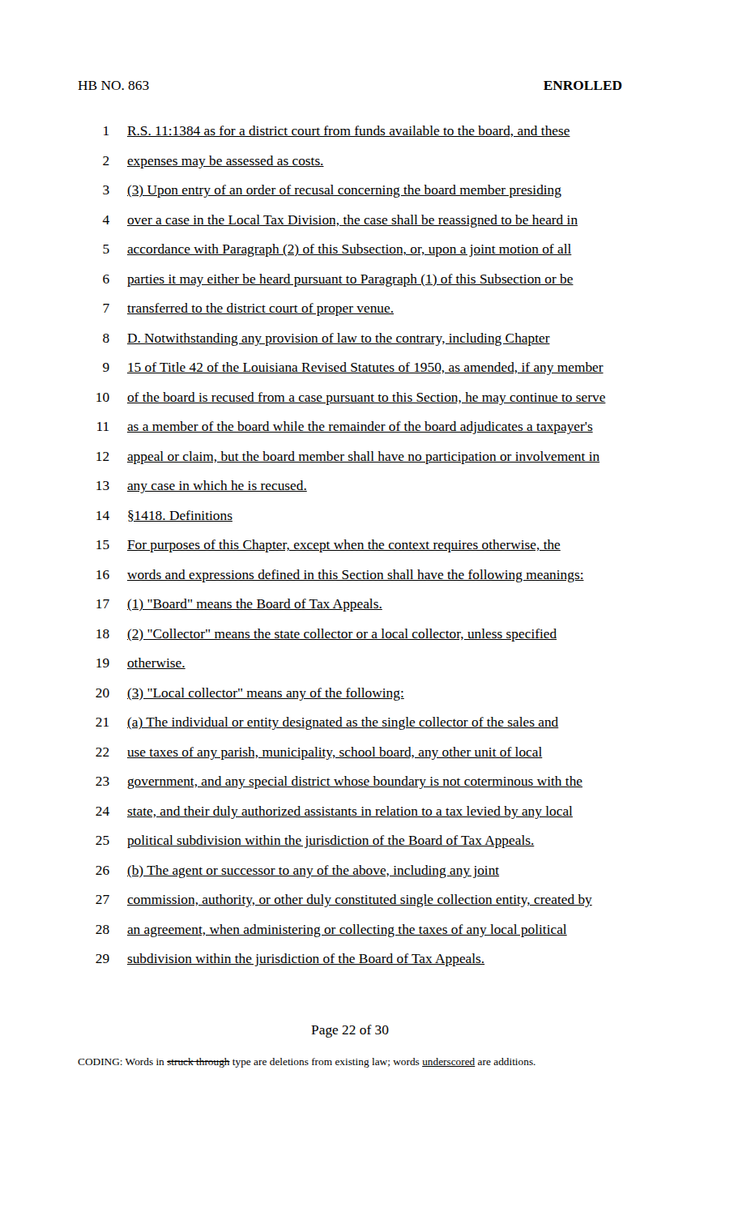HB NO. 863 ENROLLED
| 1 | R.S. 11:1384 as for a district court from funds available to the board, and these |
| 2 | expenses may be assessed as costs. |
| 3 | (3) Upon entry of an order of recusal concerning the board member presiding |
| 4 | over a case in the Local Tax Division, the case shall be reassigned to be heard in |
| 5 | accordance with Paragraph (2) of this Subsection, or, upon a joint motion of all |
| 6 | parties it may either be heard pursuant to Paragraph (1) of this Subsection or be |
| 7 | transferred to the district court of proper venue. |
| 8 | D. Notwithstanding any provision of law to the contrary, including Chapter |
| 9 | 15 of Title 42 of the Louisiana Revised Statutes of 1950, as amended, if any member |
| 10 | of the board is recused from a case pursuant to this Section, he may continue to serve |
| 11 | as a member of the board while the remainder of the board adjudicates a taxpayer's |
| 12 | appeal or claim, but the board member shall have no participation or involvement in |
| 13 | any case in which he is recused. |
| 14 | §1418. Definitions |
| 15 | For purposes of this Chapter, except when the context requires otherwise, the |
| 16 | words and expressions defined in this Section shall have the following meanings: |
| 17 | (1) "Board" means the Board of Tax Appeals. |
| 18 | (2) "Collector" means the state collector or a local collector, unless specified |
| 19 | otherwise. |
| 20 | (3) "Local collector" means any of the following: |
| 21 | (a) The individual or entity designated as the single collector of the sales and |
| 22 | use taxes of any parish, municipality, school board, any other unit of local |
| 23 | government, and any special district whose boundary is not coterminous with the |
| 24 | state, and their duly authorized assistants in relation to a tax levied by any local |
| 25 | political subdivision within the jurisdiction of the Board of Tax Appeals. |
| 26 | (b) The agent or successor to any of the above, including any joint |
| 27 | commission, authority, or other duly constituted single collection entity, created by |
| 28 | an agreement, when administering or collecting the taxes of any local political |
| 29 | subdivision within the jurisdiction of the Board of Tax Appeals. |
Page 22 of 30
CODING: Words in struck through type are deletions from existing law; words underscored are additions.